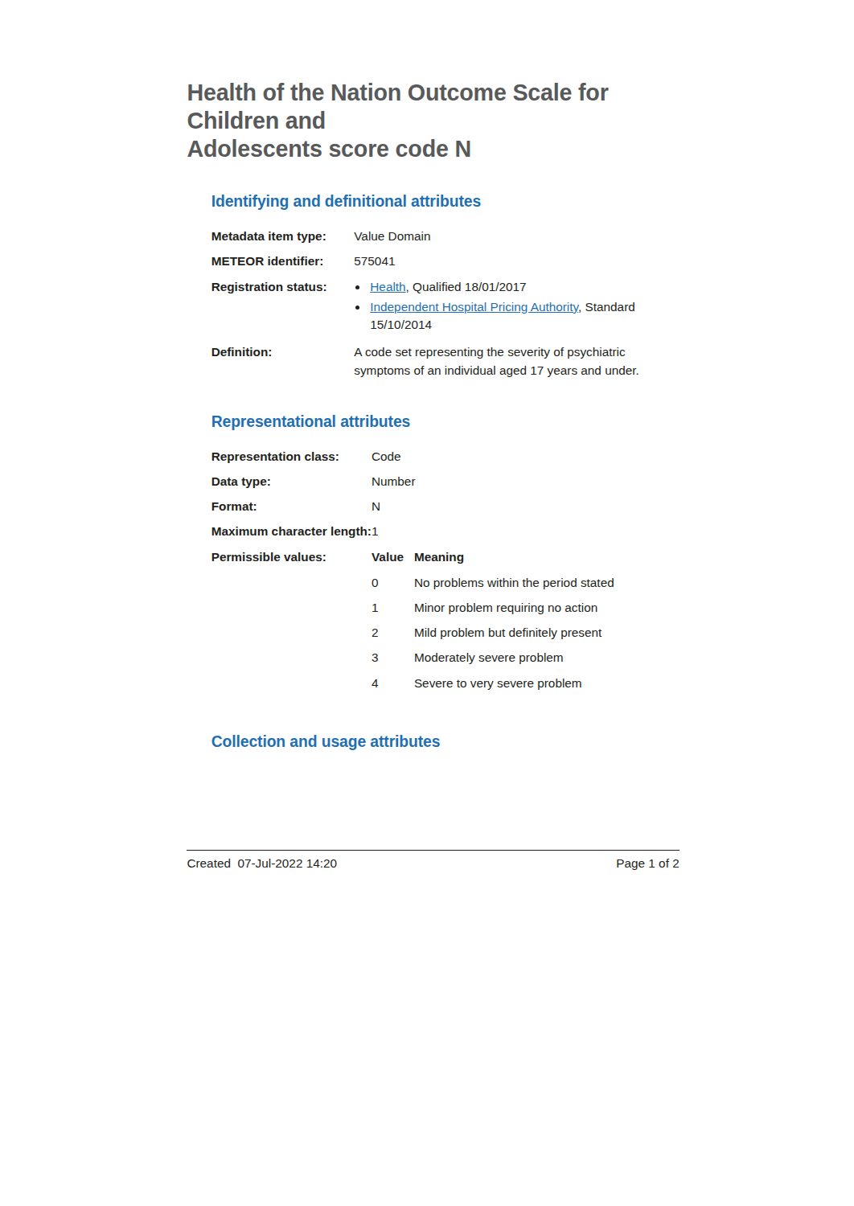Health of the Nation Outcome Scale for Children and
Adolescents score code N
Identifying and definitional attributes
| Metadata item type: | Value Domain |
| METEOR identifier: | 575041 |
| Registration status: | Health , Qualified 18/01/2017 Independent Hospital Pricing Authority , Standard 15/10/2014 |
| Definition: | A code set representing the severity of psychiatric symptoms of an individual aged 17 years and under. |
Representational attributes
| Representation class: | Code |
| Data type: | Number |
| Format: | N |
| Maximum character length: | 1 |
| Permissible values: | Value Meaning / 0 / No problems within the period stated / / 1 / Minor problem requiring no action / / 2 / Mild problem but definitely present / / 3 / Moderately severe problem / / 4 / Severe to very severe problem / |
Collection and usage attributes
Created 07-Jul-2022 14:20 Page 1 of 2